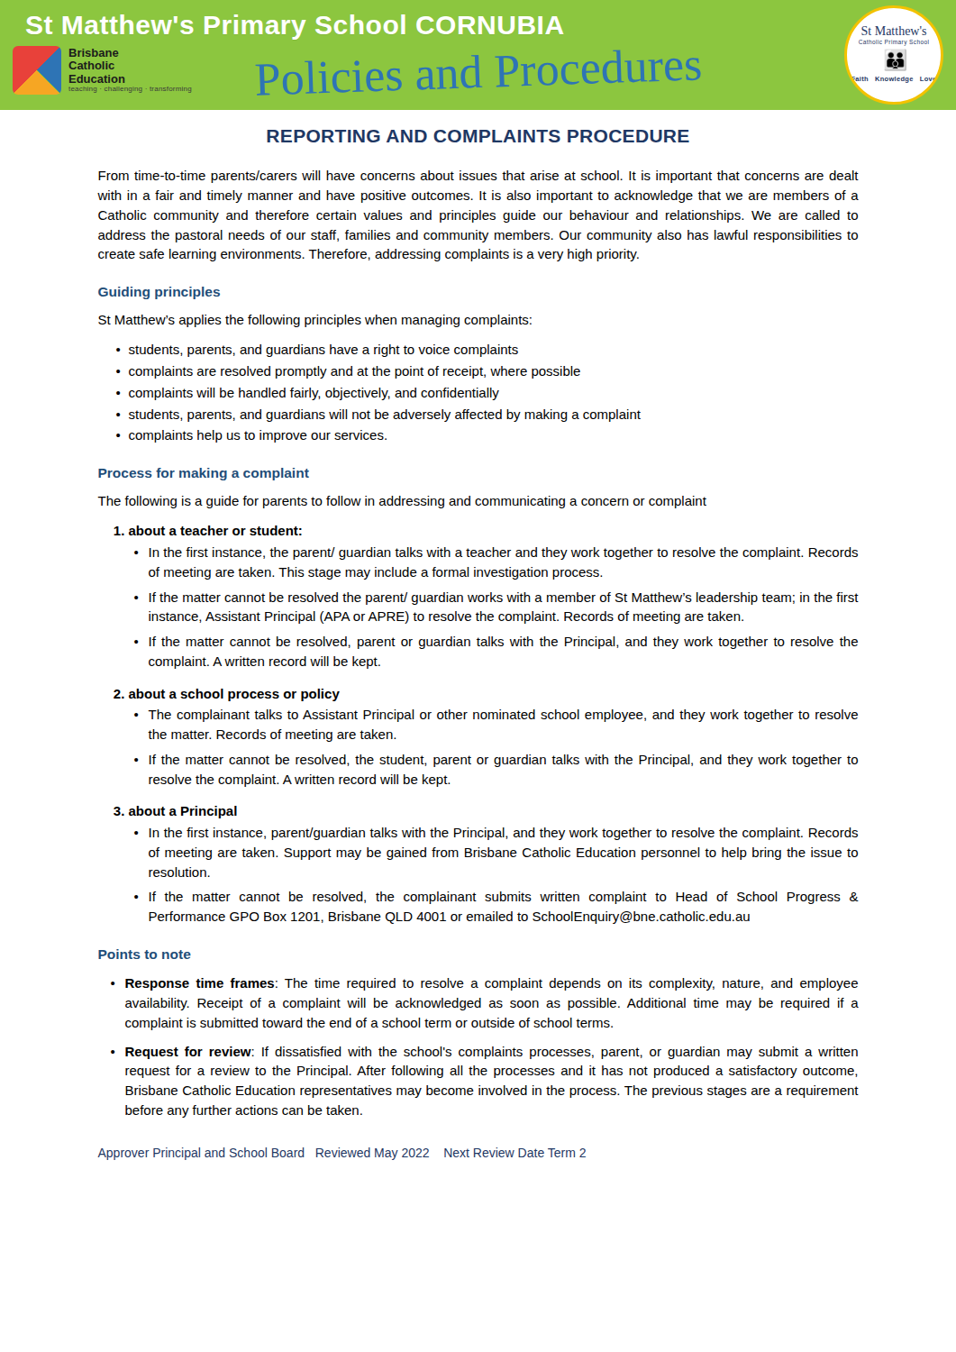St Matthew's Primary School CORNUBIA
Policies and Procedures
Brisbane
Catholic
Education teaching · challenging · transforming
St Matthew's
Catholic Primary School
👪
Faith Knowledge Love
REPORTING AND COMPLAINTS PROCEDURE
From time-to-time parents/carers will have concerns about issues that arise at school. It is important that concerns are dealt with in a fair and timely manner and have positive outcomes. It is also important to acknowledge that we are members of a Catholic community and therefore certain values and principles guide our behaviour and relationships. We are called to address the pastoral needs of our staff, families and community members. Our community also has lawful responsibilities to create safe learning environments. Therefore, addressing complaints is a very high priority.
Guiding principles
St Matthew’s applies the following principles when managing complaints:
students, parents, and guardians have a right to voice complaints
complaints are resolved promptly and at the point of receipt, where possible
complaints will be handled fairly, objectively, and confidentially
students, parents, and guardians will not be adversely affected by making a complaint
complaints help us to improve our services.
Process for making a complaint
The following is a guide for parents to follow in addressing and communicating a concern or complaint
about a teacher or student:
In the first instance, the parent/ guardian talks with a teacher and they work together to resolve the complaint. Records of meeting are taken. This stage may include a formal investigation process.
If the matter cannot be resolved the parent/ guardian works with a member of St Matthew’s leadership team; in the first instance, Assistant Principal (APA or APRE) to resolve the complaint. Records of meeting are taken.
If the matter cannot be resolved, parent or guardian talks with the Principal, and they work together to resolve the complaint. A written record will be kept.
about a school process or policy
The complainant talks to Assistant Principal or other nominated school employee, and they work together to resolve the matter. Records of meeting are taken.
If the matter cannot be resolved, the student, parent or guardian talks with the Principal, and they work together to resolve the complaint. A written record will be kept.
about a Principal
In the first instance, parent/guardian talks with the Principal, and they work together to resolve the complaint. Records of meeting are taken. Support may be gained from Brisbane Catholic Education personnel to help bring the issue to resolution.
If the matter cannot be resolved, the complainant submits written complaint to Head of School Progress & Performance GPO Box 1201, Brisbane QLD 4001 or emailed to SchoolEnquiry@bne.catholic.edu.au
Points to note
Response time frames: The time required to resolve a complaint depends on its complexity, nature, and employee availability. Receipt of a complaint will be acknowledged as soon as possible. Additional time may be required if a complaint is submitted toward the end of a school term or outside of school terms.
Request for review: If dissatisfied with the school's complaints processes, parent, or guardian may submit a written request for a review to the Principal. After following all the processes and it has not produced a satisfactory outcome, Brisbane Catholic Education representatives may become involved in the process. The previous stages are a requirement before any further actions can be taken.
Approver Principal and School Board Reviewed May 2022 Next Review Date Term 2